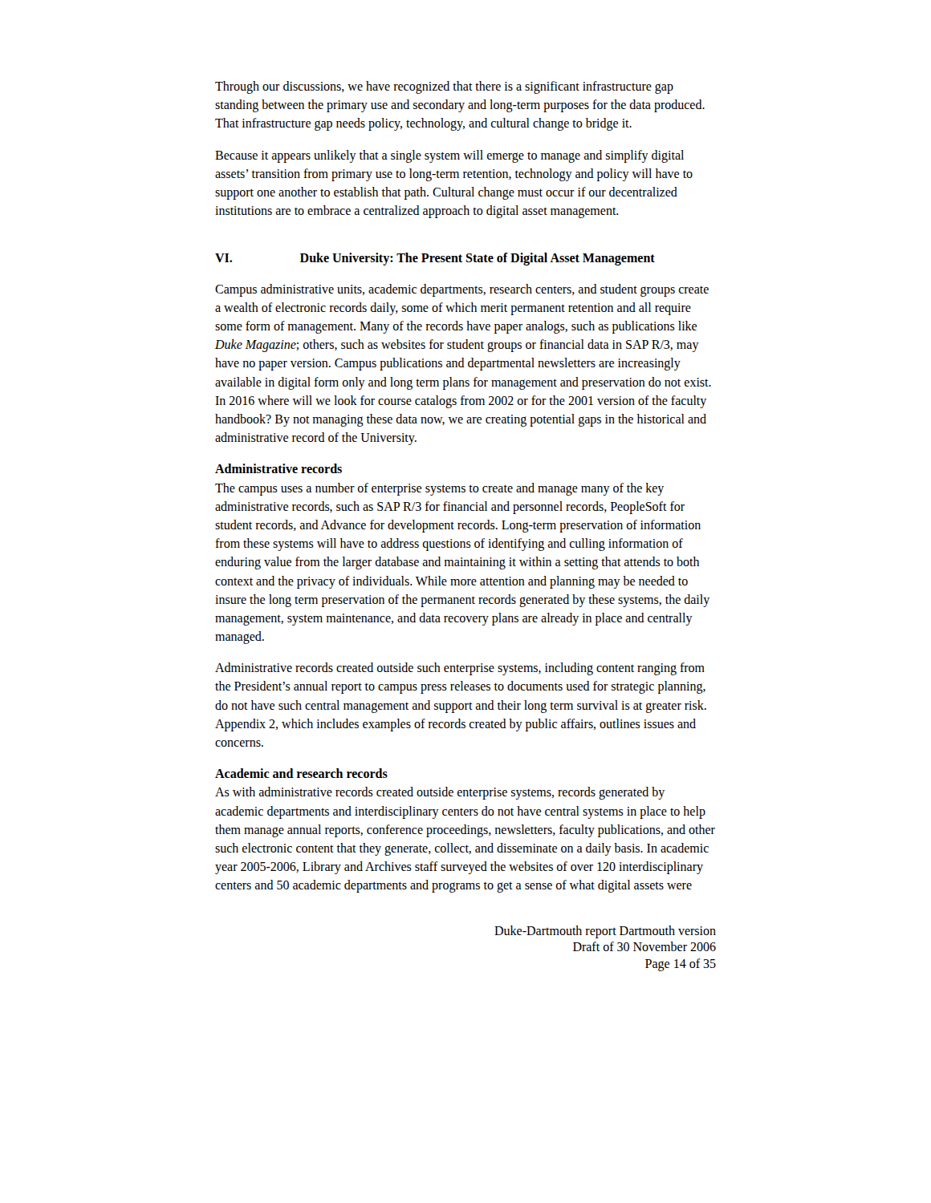Through our discussions, we have recognized that there is a significant infrastructure gap standing between the primary use and secondary and long-term purposes for the data produced. That infrastructure gap needs policy, technology, and cultural change to bridge it.
Because it appears unlikely that a single system will emerge to manage and simplify digital assets’ transition from primary use to long-term retention, technology and policy will have to support one another to establish that path. Cultural change must occur if our decentralized institutions are to embrace a centralized approach to digital asset management.
VI. Duke University: The Present State of Digital Asset Management
Campus administrative units, academic departments, research centers, and student groups create a wealth of electronic records daily, some of which merit permanent retention and all require some form of management. Many of the records have paper analogs, such as publications like Duke Magazine; others, such as websites for student groups or financial data in SAP R/3, may have no paper version. Campus publications and departmental newsletters are increasingly available in digital form only and long term plans for management and preservation do not exist. In 2016 where will we look for course catalogs from 2002 or for the 2001 version of the faculty handbook? By not managing these data now, we are creating potential gaps in the historical and administrative record of the University.
Administrative records
The campus uses a number of enterprise systems to create and manage many of the key administrative records, such as SAP R/3 for financial and personnel records, PeopleSoft for student records, and Advance for development records. Long-term preservation of information from these systems will have to address questions of identifying and culling information of enduring value from the larger database and maintaining it within a setting that attends to both context and the privacy of individuals. While more attention and planning may be needed to insure the long term preservation of the permanent records generated by these systems, the daily management, system maintenance, and data recovery plans are already in place and centrally managed.
Administrative records created outside such enterprise systems, including content ranging from the President’s annual report to campus press releases to documents used for strategic planning, do not have such central management and support and their long term survival is at greater risk. Appendix 2, which includes examples of records created by public affairs, outlines issues and concerns.
Academic and research records
As with administrative records created outside enterprise systems, records generated by academic departments and interdisciplinary centers do not have central systems in place to help them manage annual reports, conference proceedings, newsletters, faculty publications, and other such electronic content that they generate, collect, and disseminate on a daily basis. In academic year 2005-2006, Library and Archives staff surveyed the websites of over 120 interdisciplinary centers and 50 academic departments and programs to get a sense of what digital assets were
Duke-Dartmouth report Dartmouth version
Draft of 30 November 2006
Page 14 of 35